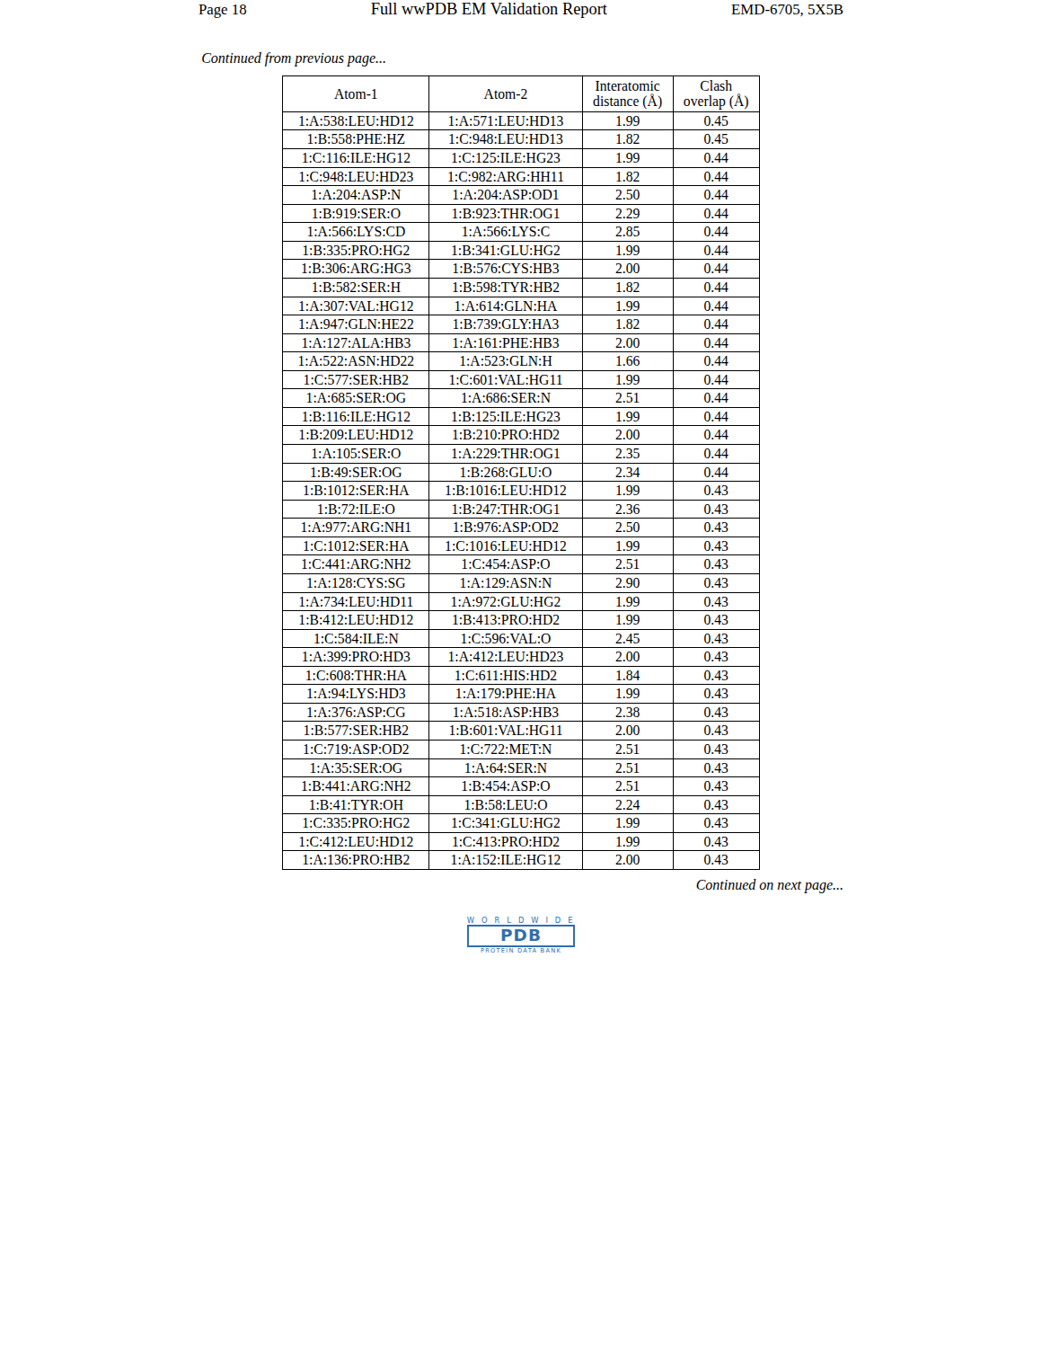Page 18
Full wwPDB EM Validation Report
EMD-6705, 5X5B
Continued from previous page...
| Atom-1 | Atom-2 | Interatomic distance (Å) | Clash overlap (Å) |
| --- | --- | --- | --- |
| 1:A:538:LEU:HD12 | 1:A:571:LEU:HD13 | 1.99 | 0.45 |
| 1:B:558:PHE:HZ | 1:C:948:LEU:HD13 | 1.82 | 0.45 |
| 1:C:116:ILE:HG12 | 1:C:125:ILE:HG23 | 1.99 | 0.44 |
| 1:C:948:LEU:HD23 | 1:C:982:ARG:HH11 | 1.82 | 0.44 |
| 1:A:204:ASP:N | 1:A:204:ASP:OD1 | 2.50 | 0.44 |
| 1:B:919:SER:O | 1:B:923:THR:OG1 | 2.29 | 0.44 |
| 1:A:566:LYS:CD | 1:A:566:LYS:C | 2.85 | 0.44 |
| 1:B:335:PRO:HG2 | 1:B:341:GLU:HG2 | 1.99 | 0.44 |
| 1:B:306:ARG:HG3 | 1:B:576:CYS:HB3 | 2.00 | 0.44 |
| 1:B:582:SER:H | 1:B:598:TYR:HB2 | 1.82 | 0.44 |
| 1:A:307:VAL:HG12 | 1:A:614:GLN:HA | 1.99 | 0.44 |
| 1:A:947:GLN:HE22 | 1:B:739:GLY:HA3 | 1.82 | 0.44 |
| 1:A:127:ALA:HB3 | 1:A:161:PHE:HB3 | 2.00 | 0.44 |
| 1:A:522:ASN:HD22 | 1:A:523:GLN:H | 1.66 | 0.44 |
| 1:C:577:SER:HB2 | 1:C:601:VAL:HG11 | 1.99 | 0.44 |
| 1:A:685:SER:OG | 1:A:686:SER:N | 2.51 | 0.44 |
| 1:B:116:ILE:HG12 | 1:B:125:ILE:HG23 | 1.99 | 0.44 |
| 1:B:209:LEU:HD12 | 1:B:210:PRO:HD2 | 2.00 | 0.44 |
| 1:A:105:SER:O | 1:A:229:THR:OG1 | 2.35 | 0.44 |
| 1:B:49:SER:OG | 1:B:268:GLU:O | 2.34 | 0.44 |
| 1:B:1012:SER:HA | 1:B:1016:LEU:HD12 | 1.99 | 0.43 |
| 1:B:72:ILE:O | 1:B:247:THR:OG1 | 2.36 | 0.43 |
| 1:A:977:ARG:NH1 | 1:B:976:ASP:OD2 | 2.50 | 0.43 |
| 1:C:1012:SER:HA | 1:C:1016:LEU:HD12 | 1.99 | 0.43 |
| 1:C:441:ARG:NH2 | 1:C:454:ASP:O | 2.51 | 0.43 |
| 1:A:128:CYS:SG | 1:A:129:ASN:N | 2.90 | 0.43 |
| 1:A:734:LEU:HD11 | 1:A:972:GLU:HG2 | 1.99 | 0.43 |
| 1:B:412:LEU:HD12 | 1:B:413:PRO:HD2 | 1.99 | 0.43 |
| 1:C:584:ILE:N | 1:C:596:VAL:O | 2.45 | 0.43 |
| 1:A:399:PRO:HD3 | 1:A:412:LEU:HD23 | 2.00 | 0.43 |
| 1:C:608:THR:HA | 1:C:611:HIS:HD2 | 1.84 | 0.43 |
| 1:A:94:LYS:HD3 | 1:A:179:PHE:HA | 1.99 | 0.43 |
| 1:A:376:ASP:CG | 1:A:518:ASP:HB3 | 2.38 | 0.43 |
| 1:B:577:SER:HB2 | 1:B:601:VAL:HG11 | 2.00 | 0.43 |
| 1:C:719:ASP:OD2 | 1:C:722:MET:N | 2.51 | 0.43 |
| 1:A:35:SER:OG | 1:A:64:SER:N | 2.51 | 0.43 |
| 1:B:441:ARG:NH2 | 1:B:454:ASP:O | 2.51 | 0.43 |
| 1:B:41:TYR:OH | 1:B:58:LEU:O | 2.24 | 0.43 |
| 1:C:335:PRO:HG2 | 1:C:341:GLU:HG2 | 1.99 | 0.43 |
| 1:C:412:LEU:HD12 | 1:C:413:PRO:HD2 | 1.99 | 0.43 |
| 1:A:136:PRO:HB2 | 1:A:152:ILE:HG12 | 2.00 | 0.43 |
Continued on next page...
W O R L D W I D E
PDB
PROTEIN DATA BANK